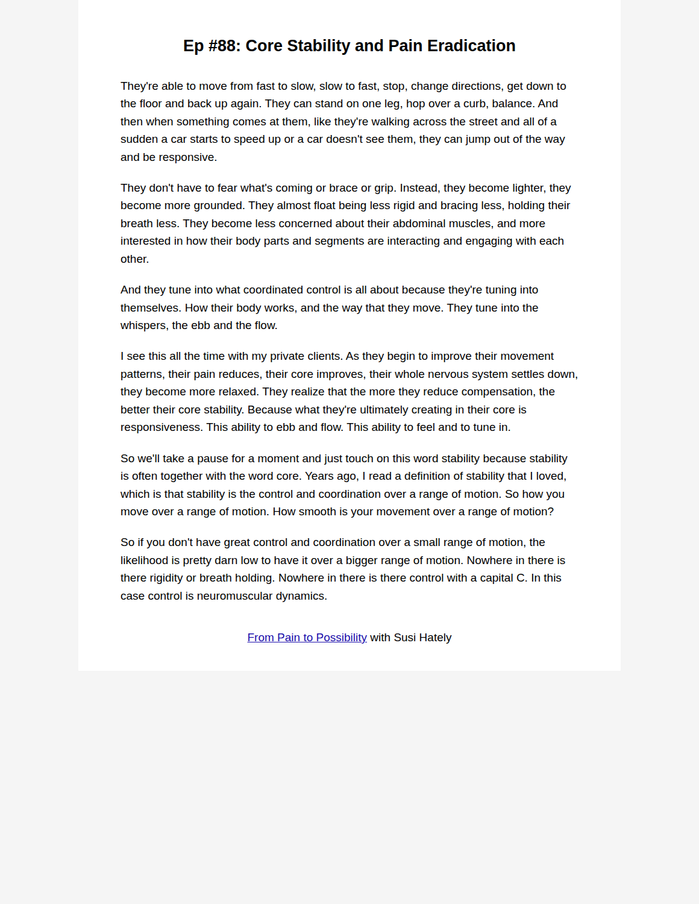Ep #88: Core Stability and Pain Eradication
They're able to move from fast to slow, slow to fast, stop, change directions, get down to the floor and back up again. They can stand on one leg, hop over a curb, balance. And then when something comes at them, like they're walking across the street and all of a sudden a car starts to speed up or a car doesn't see them, they can jump out of the way and be responsive.
They don't have to fear what's coming or brace or grip. Instead, they become lighter, they become more grounded. They almost float being less rigid and bracing less, holding their breath less. They become less concerned about their abdominal muscles, and more interested in how their body parts and segments are interacting and engaging with each other.
And they tune into what coordinated control is all about because they're tuning into themselves. How their body works, and the way that they move. They tune into the whispers, the ebb and the flow.
I see this all the time with my private clients. As they begin to improve their movement patterns, their pain reduces, their core improves, their whole nervous system settles down, they become more relaxed. They realize that the more they reduce compensation, the better their core stability. Because what they're ultimately creating in their core is responsiveness. This ability to ebb and flow. This ability to feel and to tune in.
So we'll take a pause for a moment and just touch on this word stability because stability is often together with the word core. Years ago, I read a definition of stability that I loved, which is that stability is the control and coordination over a range of motion. So how you move over a range of motion. How smooth is your movement over a range of motion?
So if you don't have great control and coordination over a small range of motion, the likelihood is pretty darn low to have it over a bigger range of motion. Nowhere in there is there rigidity or breath holding. Nowhere in there is there control with a capital C. In this case control is neuromuscular dynamics.
From Pain to Possibility with Susi Hately